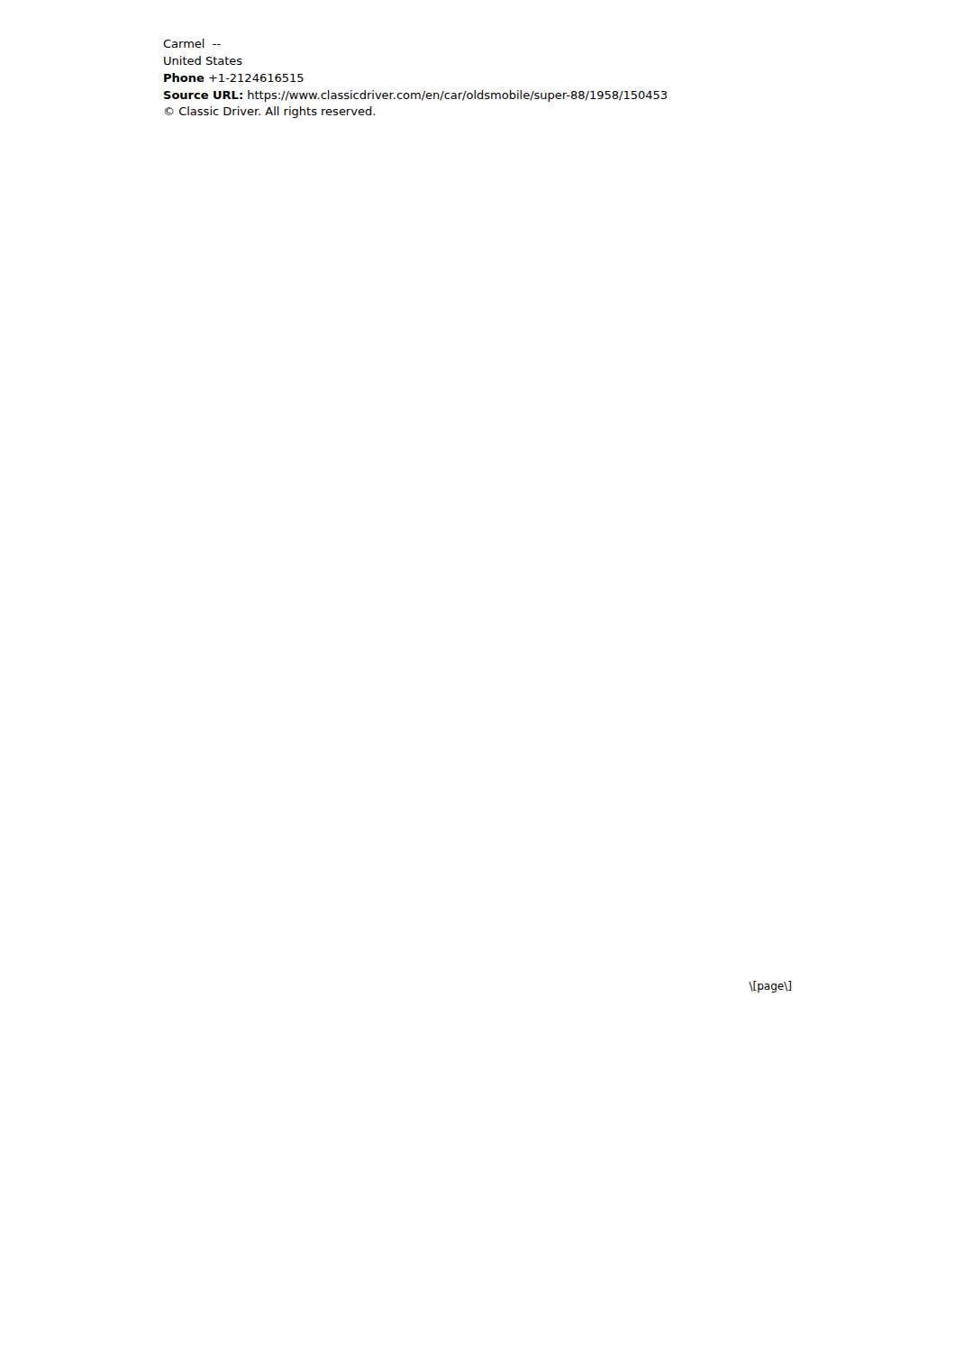Carmel --
United States
Phone +1-2124616515
Source URL: https://www.classicdriver.com/en/car/oldsmobile/super-88/1958/150453
© Classic Driver. All rights reserved.
\[page\]